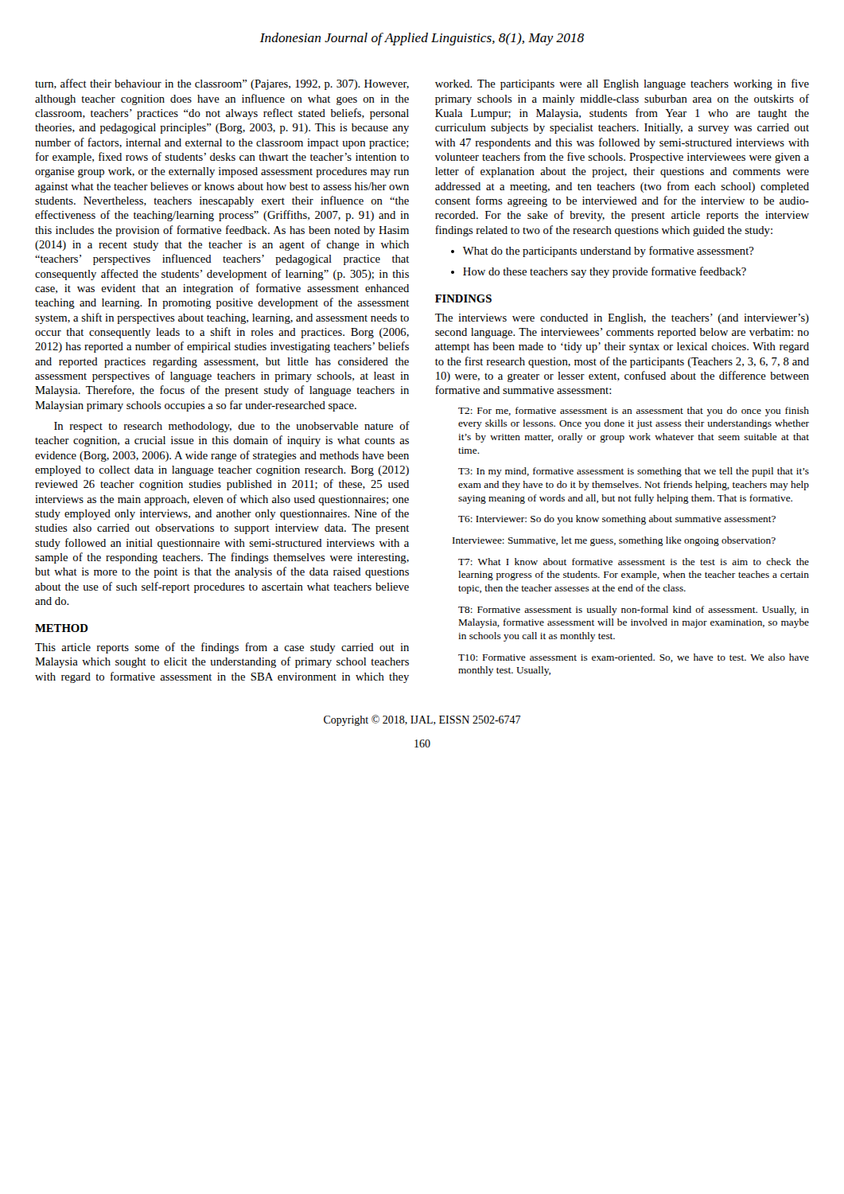Indonesian Journal of Applied Linguistics, 8(1), May 2018
turn, affect their behaviour in the classroom” (Pajares, 1992, p. 307). However, although teacher cognition does have an influence on what goes on in the classroom, teachers’ practices “do not always reflect stated beliefs, personal theories, and pedagogical principles” (Borg, 2003, p. 91). This is because any number of factors, internal and external to the classroom impact upon practice; for example, fixed rows of students’ desks can thwart the teacher’s intention to organise group work, or the externally imposed assessment procedures may run against what the teacher believes or knows about how best to assess his/her own students. Nevertheless, teachers inescapably exert their influence on “the effectiveness of the teaching/learning process” (Griffiths, 2007, p. 91) and in this includes the provision of formative feedback. As has been noted by Hasim (2014) in a recent study that the teacher is an agent of change in which “teachers’ perspectives influenced teachers’ pedagogical practice that consequently affected the students’ development of learning” (p. 305); in this case, it was evident that an integration of formative assessment enhanced teaching and learning. In promoting positive development of the assessment system, a shift in perspectives about teaching, learning, and assessment needs to occur that consequently leads to a shift in roles and practices. Borg (2006, 2012) has reported a number of empirical studies investigating teachers’ beliefs and reported practices regarding assessment, but little has considered the assessment perspectives of language teachers in primary schools, at least in Malaysia. Therefore, the focus of the present study of language teachers in Malaysian primary schools occupies a so far under-researched space.
In respect to research methodology, due to the unobservable nature of teacher cognition, a crucial issue in this domain of inquiry is what counts as evidence (Borg, 2003, 2006). A wide range of strategies and methods have been employed to collect data in language teacher cognition research. Borg (2012) reviewed 26 teacher cognition studies published in 2011; of these, 25 used interviews as the main approach, eleven of which also used questionnaires; one study employed only interviews, and another only questionnaires. Nine of the studies also carried out observations to support interview data. The present study followed an initial questionnaire with semi-structured interviews with a sample of the responding teachers. The findings themselves were interesting, but what is more to the point is that the analysis of the data raised questions about the use of such self-report procedures to ascertain what teachers believe and do.
Method
This article reports some of the findings from a case study carried out in Malaysia which sought to elicit the understanding of primary school teachers with regard to formative assessment in the SBA environment in which they worked. The participants were all English language teachers working in five primary schools in a mainly middle-class suburban area on the outskirts of Kuala Lumpur; in Malaysia, students from Year 1 who are taught the curriculum subjects by specialist teachers. Initially, a survey was carried out with 47 respondents and this was followed by semi-structured interviews with volunteer teachers from the five schools. Prospective interviewees were given a letter of explanation about the project, their questions and comments were addressed at a meeting, and ten teachers (two from each school) completed consent forms agreeing to be interviewed and for the interview to be audio-recorded. For the sake of brevity, the present article reports the interview findings related to two of the research questions which guided the study:
What do the participants understand by formative assessment?
How do these teachers say they provide formative feedback?
Findings
The interviews were conducted in English, the teachers’ (and interviewer’s) second language. The interviewees’ comments reported below are verbatim: no attempt has been made to ‘tidy up’ their syntax or lexical choices. With regard to the first research question, most of the participants (Teachers 2, 3, 6, 7, 8 and 10) were, to a greater or lesser extent, confused about the difference between formative and summative assessment:
T2: For me, formative assessment is an assessment that you do once you finish every skills or lessons. Once you done it just assess their understandings whether it’s by written matter, orally or group work whatever that seem suitable at that time.
T3: In my mind, formative assessment is something that we tell the pupil that it’s exam and they have to do it by themselves. Not friends helping, teachers may help saying meaning of words and all, but not fully helping them. That is formative.
T6: Interviewer: So do you know something about summative assessment?
Interviewee: Summative, let me guess, something like ongoing observation?
T7: What I know about formative assessment is the test is aim to check the learning progress of the students. For example, when the teacher teaches a certain topic, then the teacher assesses at the end of the class.
T8: Formative assessment is usually non-formal kind of assessment. Usually, in Malaysia, formative assessment will be involved in major examination, so maybe in schools you call it as monthly test.
T10: Formative assessment is exam-oriented. So, we have to test. We also have monthly test. Usually,
Copyright © 2018, IJAL, EISSN 2502-6747
160